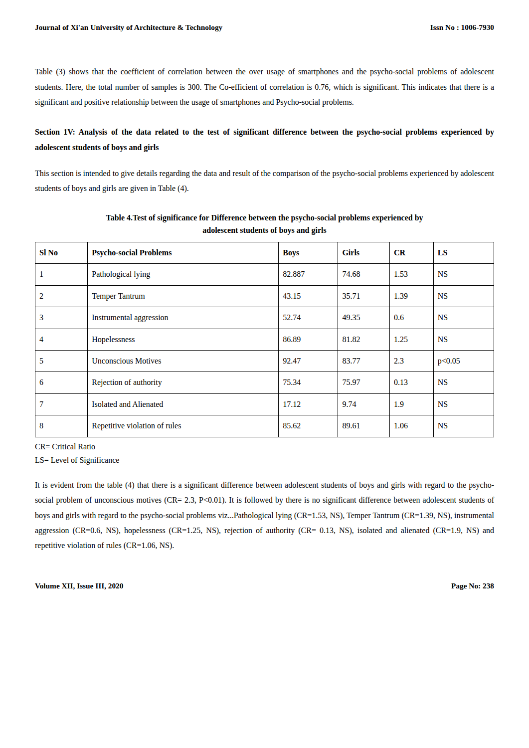Journal of Xi'an University of Architecture & Technology Issn No : 1006-7930
Table (3) shows that the coefficient of correlation between the over usage of smartphones and the psycho-social problems of adolescent students. Here, the total number of samples is 300. The Co-efficient of correlation is 0.76, which is significant. This indicates that there is a significant and positive relationship between the usage of smartphones and Psycho-social problems.
Section 1V: Analysis of the data related to the test of significant difference between the psycho-social problems experienced by adolescent students of boys and girls
This section is intended to give details regarding the data and result of the comparison of the psycho-social problems experienced by adolescent students of boys and girls are given in Table (4).
Table 4.Test of significance for Difference between the psycho-social problems experienced by
adolescent students of boys and girls
| Sl No | Psycho-social Problems | Boys | Girls | CR | LS |
| --- | --- | --- | --- | --- | --- |
| 1 | Pathological lying | 82.887 | 74.68 | 1.53 | NS |
| 2 | Temper Tantrum | 43.15 | 35.71 | 1.39 | NS |
| 3 | Instrumental aggression | 52.74 | 49.35 | 0.6 | NS |
| 4 | Hopelessness | 86.89 | 81.82 | 1.25 | NS |
| 5 | Unconscious Motives | 92.47 | 83.77 | 2.3 | p<0.05 |
| 6 | Rejection of authority | 75.34 | 75.97 | 0.13 | NS |
| 7 | Isolated and Alienated | 17.12 | 9.74 | 1.9 | NS |
| 8 | Repetitive violation of rules | 85.62 | 89.61 | 1.06 | NS |
CR= Critical Ratio
LS= Level of Significance
It is evident from the table (4) that there is a significant difference between adolescent students of boys and girls with regard to the psycho-social problem of unconscious motives (CR= 2.3, P<0.01). It is followed by there is no significant difference between adolescent students of boys and girls with regard to the psycho-social problems viz...Pathological lying (CR=1.53, NS), Temper Tantrum (CR=1.39, NS), instrumental aggression (CR=0.6, NS), hopelessness (CR=1.25, NS), rejection of authority (CR= 0.13, NS), isolated and alienated (CR=1.9, NS) and repetitive violation of rules (CR=1.06, NS).
Volume XII, Issue III, 2020 Page No: 238